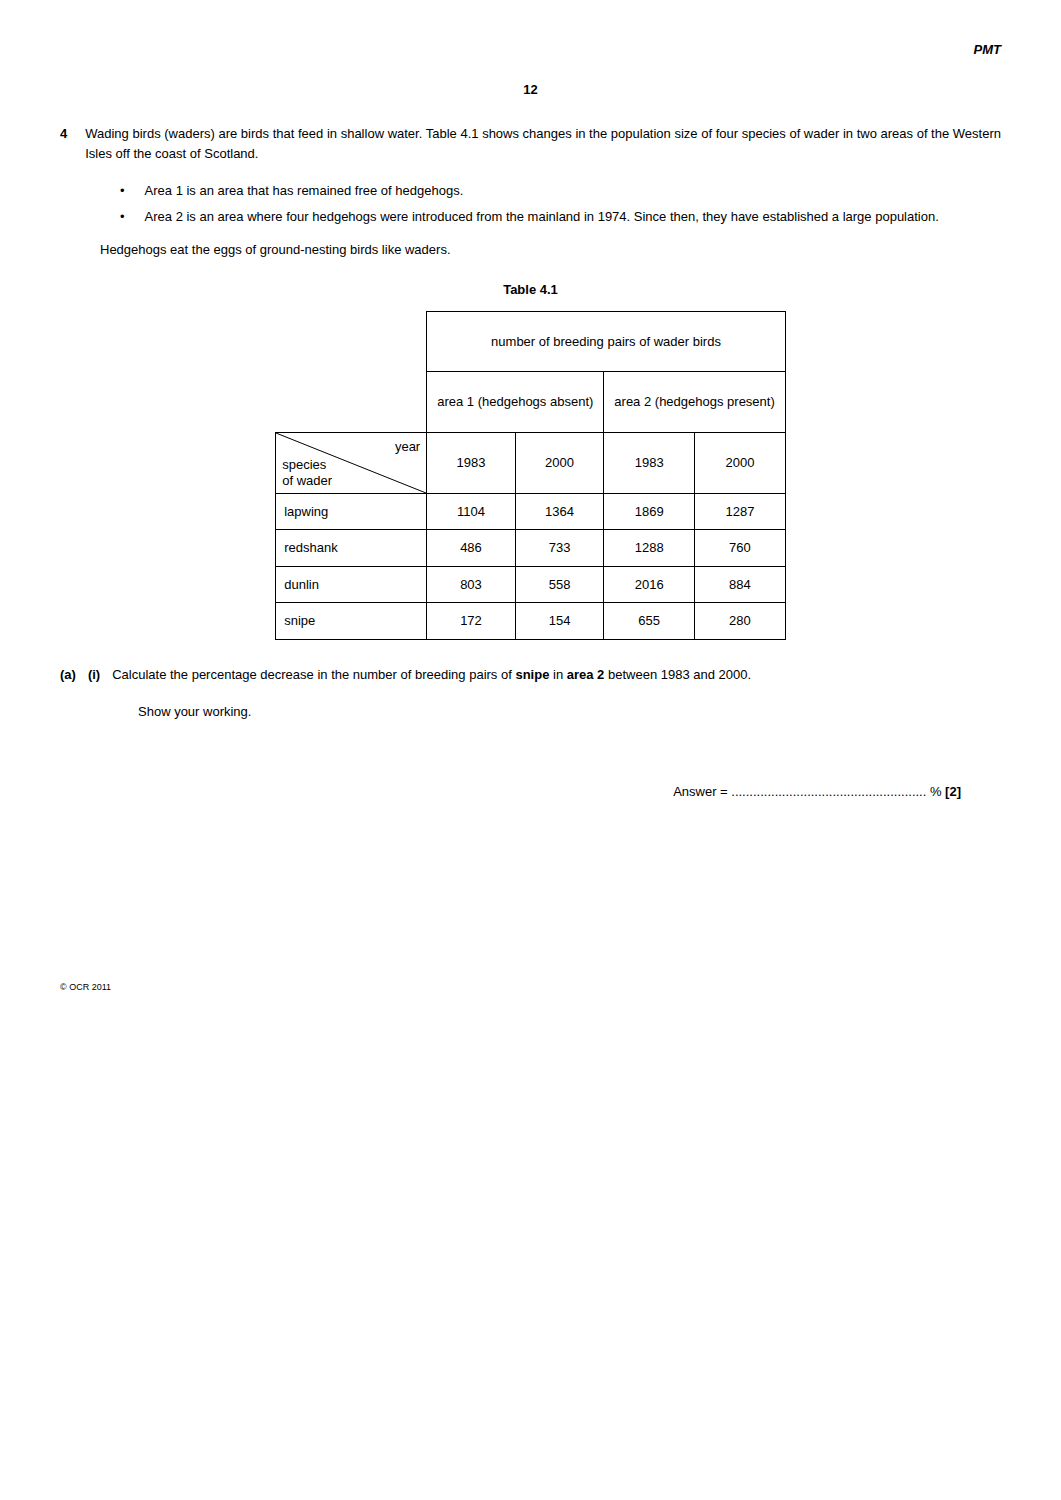PMT
12
4
Wading birds (waders) are birds that feed in shallow water. Table 4.1 shows changes in the population size of four species of wader in two areas of the Western Isles off the coast of Scotland.
•
Area 1 is an area that has remained free of hedgehogs.
•
Area 2 is an area where four hedgehogs were introduced from the mainland in 1974. Since then, they have established a large population.
Hedgehogs eat the eggs of ground-nesting birds like waders.
Table 4.1
| | number of breeding pairs of wader birds |
| | area 1 (hedgehogs absent) | area 2 (hedgehogs present) |
| year species of wader | 1983 | 2000 | 1983 | 2000 |
| lapwing | 1104 | 1364 | 1869 | 1287 |
| redshank | 486 | 733 | 1288 | 760 |
| dunlin | 803 | 558 | 2016 | 884 |
| snipe | 172 | 154 | 655 | 280 |
(a)
(i)
Calculate the percentage decrease in the number of breeding pairs of snipe in area 2 between 1983 and 2000.
Show your working.
Answer = ...................................................... % [2]
© OCR 2011